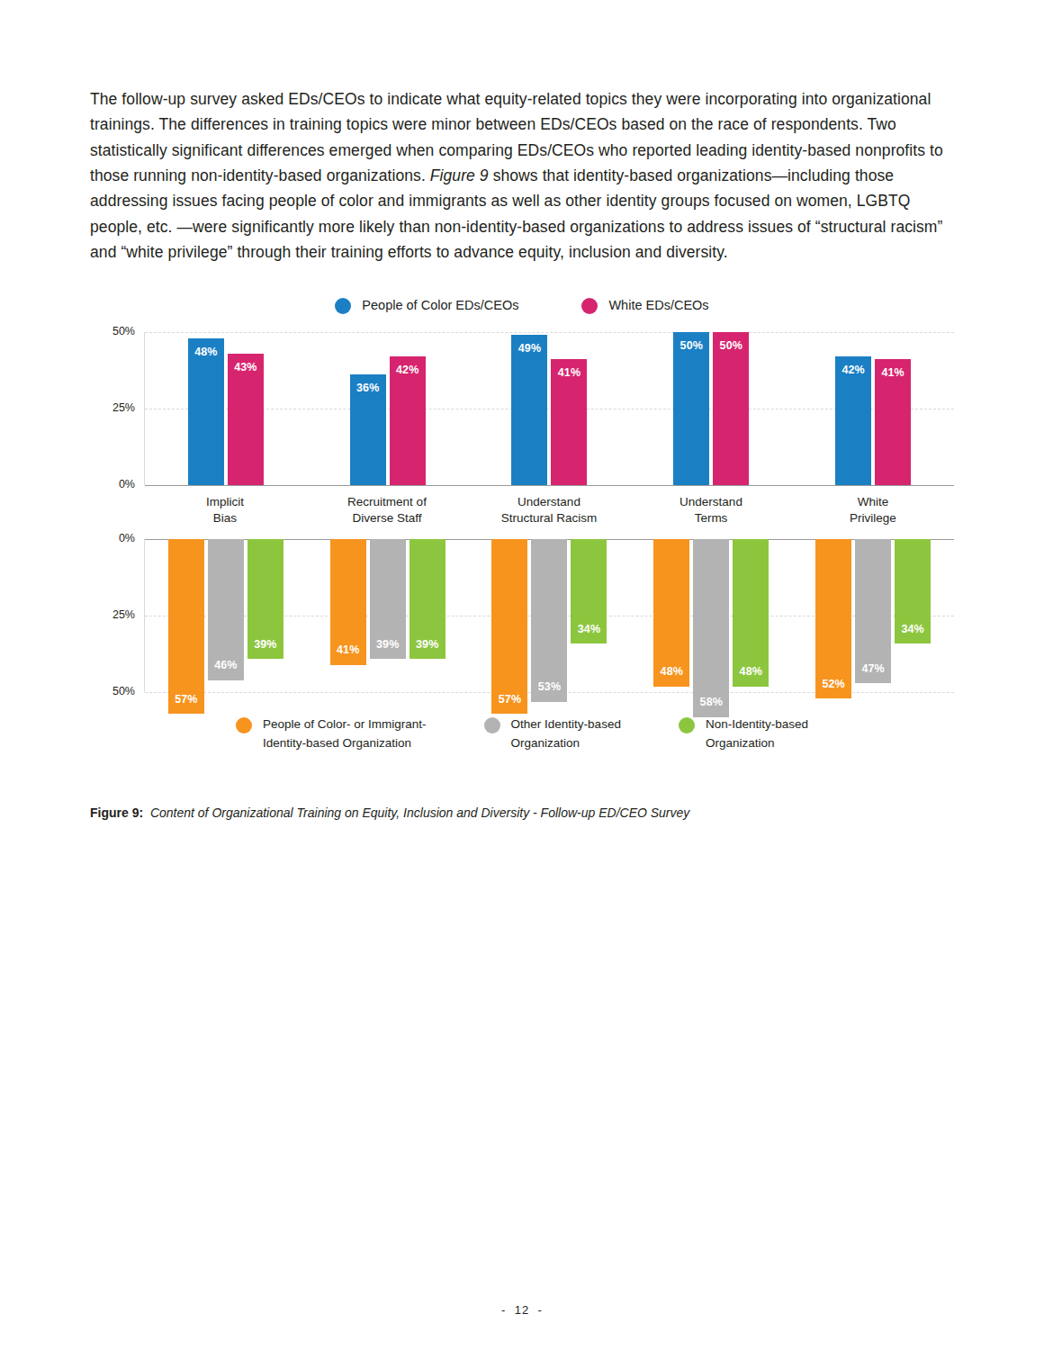The follow-up survey asked EDs/CEOs to indicate what equity-related topics they were incorporating into organizational trainings. The differences in training topics were minor between EDs/CEOs based on the race of respondents. Two statistically significant differences emerged when comparing EDs/CEOs who reported leading identity-based nonprofits to those running non-identity-based organizations. Figure 9 shows that identity-based organizations—including those addressing issues facing people of color and immigrants as well as other identity groups focused on women, LGBTQ people, etc. —were significantly more likely than non-identity-based organizations to address issues of “structural racism” and “white privilege” through their training efforts to advance equity, inclusion and diversity.
People of Color EDs/CEOs
White EDs/CEOs
50% 25% 0%
48%
43%
36%
42%
49%
41%
50%
50%
42%
41%
Implicit
Bias
Recruitment of
Diverse Staff
Understand
Structural Racism
Understand
Terms
White
Privilege
0% 25% 50%
57%
46%
39%
41%
39%
39%
57%
53%
34%
48%
58%
48%
52%
47%
34%
People of Color- or Immigrant-
Identity-based Organization
Other Identity-based
Organization
Non-Identity-based
Organization
Figure 9: Content of Organizational Training on Equity, Inclusion and Diversity - Follow-up ED/CEO Survey
- 12 -